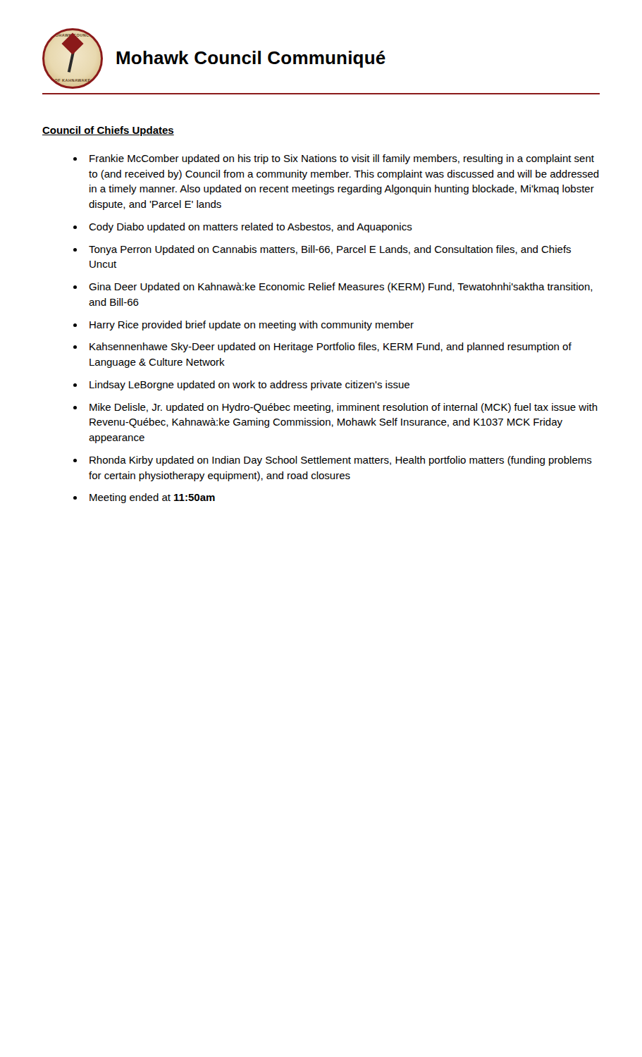MOHAWK COUNCIL OF KAHNAWAKE
Mohawk Council Communiqué
Council of Chiefs Updates
Frankie McComber updated on his trip to Six Nations to visit ill family members, resulting in a complaint sent to (and received by) Council from a community member. This complaint was discussed and will be addressed in a timely manner. Also updated on recent meetings regarding Algonquin hunting blockade, Mi'kmaq lobster dispute, and 'Parcel E' lands
Cody Diabo updated on matters related to Asbestos, and Aquaponics
Tonya Perron Updated on Cannabis matters, Bill-66, Parcel E Lands, and Consultation files, and Chiefs Uncut
Gina Deer Updated on Kahnawà:ke Economic Relief Measures (KERM) Fund, Tewatohnhi'saktha transition, and Bill-66
Harry Rice provided brief update on meeting with community member
Kahsennenhawe Sky-Deer updated on Heritage Portfolio files, KERM Fund, and planned resumption of Language & Culture Network
Lindsay LeBorgne updated on work to address private citizen's issue
Mike Delisle, Jr. updated on Hydro-Québec meeting, imminent resolution of internal (MCK) fuel tax issue with Revenu-Québec, Kahnawà:ke Gaming Commission, Mohawk Self Insurance, and K1037 MCK Friday appearance
Rhonda Kirby updated on Indian Day School Settlement matters, Health portfolio matters (funding problems for certain physiotherapy equipment), and road closures
Meeting ended at 11:50am